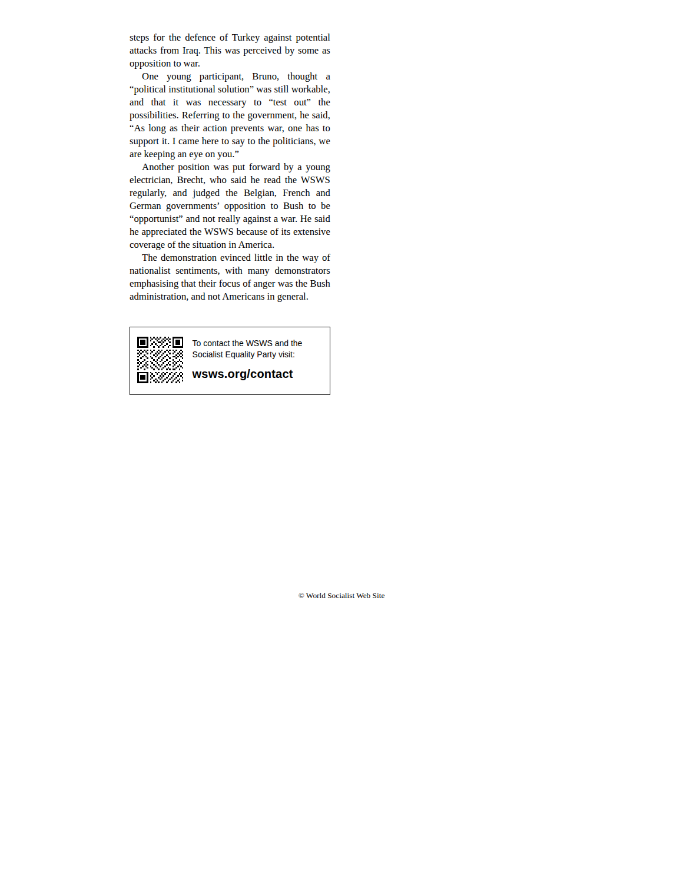steps for the defence of Turkey against potential attacks from Iraq. This was perceived by some as opposition to war.
One young participant, Bruno, thought a “political institutional solution” was still workable, and that it was necessary to “test out” the possibilities. Referring to the government, he said, “As long as their action prevents war, one has to support it. I came here to say to the politicians, we are keeping an eye on you.”
Another position was put forward by a young electrician, Brecht, who said he read the WSWS regularly, and judged the Belgian, French and German governments’ opposition to Bush to be “opportunist” and not really against a war. He said he appreciated the WSWS because of its extensive coverage of the situation in America.
The demonstration evinced little in the way of nationalist sentiments, with many demonstrators emphasising that their focus of anger was the Bush administration, and not Americans in general.
To contact the WSWS and the Socialist Equality Party visit:
wsws.org/contact
© World Socialist Web Site